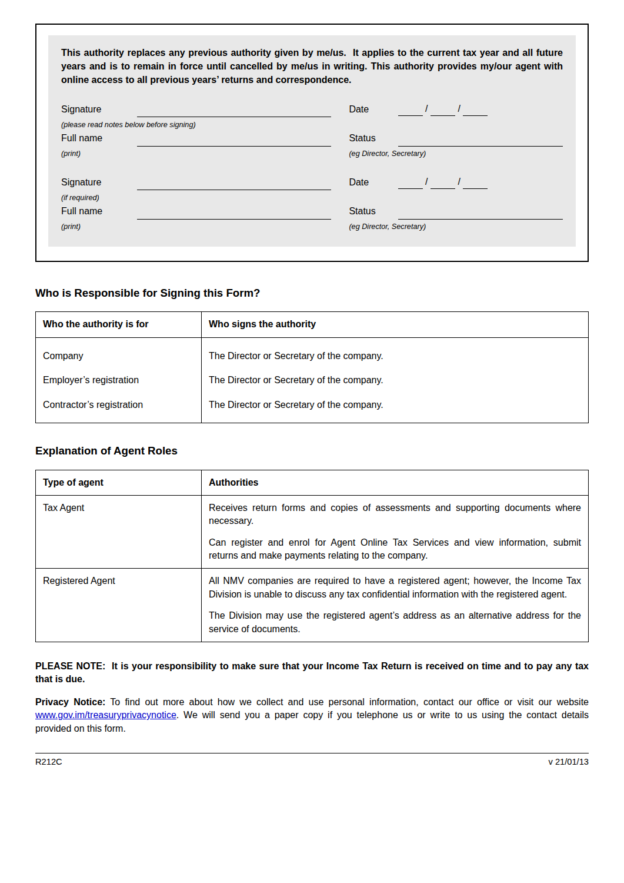This authority replaces any previous authority given by me/us. It applies to the current tax year and all future years and is to remain in force until cancelled by me/us in writing. This authority provides my/our agent with online access to all previous years’ returns and correspondence.
| Signature | | | Date | / / |
| (please read notes below before signing) | |
| Full name | | | Status | |
| (print) | | | (eg Director, Secretary) |
| Signature | | | Date | / / |
| (if required) | |
| Full name | | | Status | |
| (print) | | | (eg Director, Secretary) |
Who is Responsible for Signing this Form?
| Who the authority is for | Who signs the authority |
| --- | --- |
| Company Employer’s registration Contractor’s registration | The Director or Secretary of the company. The Director or Secretary of the company. The Director or Secretary of the company. |
Explanation of Agent Roles
| Type of agent | Authorities |
| --- | --- |
| Tax Agent | Receives return forms and copies of assessments and supporting documents where necessary. Can register and enrol for Agent Online Tax Services and view information, submit returns and make payments relating to the company. |
| Registered Agent | All NMV companies are required to have a registered agent; however, the Income Tax Division is unable to discuss any tax confidential information with the registered agent. The Division may use the registered agent’s address as an alternative address for the service of documents. |
PLEASE NOTE: It is your responsibility to make sure that your Income Tax Return is received on time and to pay any tax that is due.
Privacy Notice: To find out more about how we collect and use personal information, contact our office or visit our website www.gov.im/treasuryprivacynotice. We will send you a paper copy if you telephone us or write to us using the contact details provided on this form.
R212C v 21/01/13